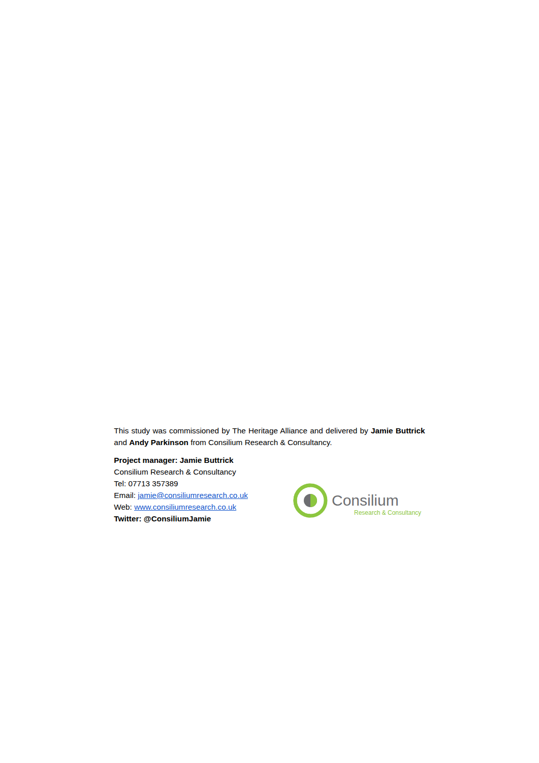This study was commissioned by The Heritage Alliance and delivered by Jamie Buttrick and Andy Parkinson from Consilium Research & Consultancy.
Project manager: Jamie Buttrick Consilium Research & Consultancy Tel: 07713 357389 Email: jamie@consiliumresearch.co.uk Web: www.consiliumresearch.co.uk Twitter: @ConsiliumJamie
Consilium Research & Consultancy Consilium Research & Consultancy